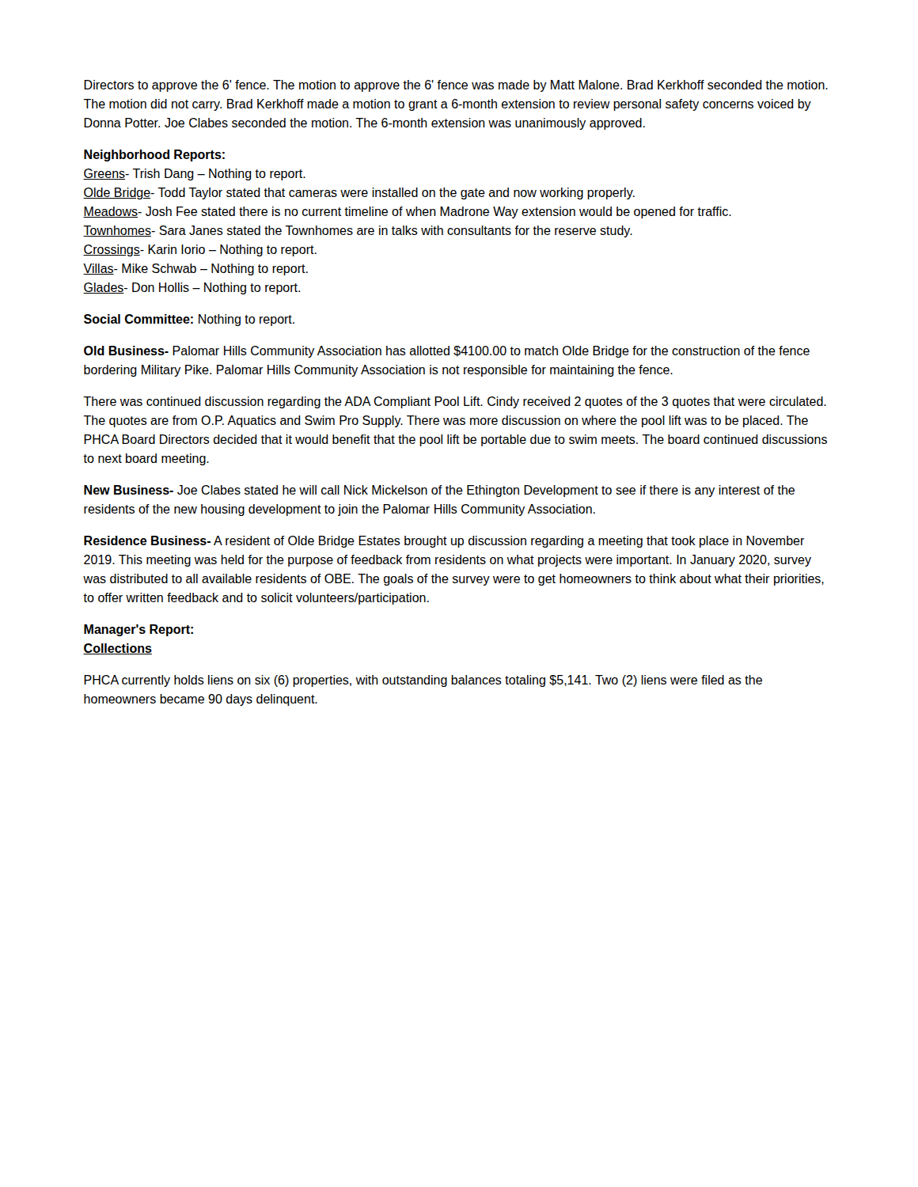Directors to approve the 6' fence. The motion to approve the 6' fence was made by Matt Malone. Brad Kerkhoff seconded the motion. The motion did not carry. Brad Kerkhoff made a motion to grant a 6-month extension to review personal safety concerns voiced by Donna Potter. Joe Clabes seconded the motion. The 6-month extension was unanimously approved.
Neighborhood Reports:
Greens- Trish Dang – Nothing to report.
Olde Bridge- Todd Taylor stated that cameras were installed on the gate and now working properly.
Meadows- Josh Fee stated there is no current timeline of when Madrone Way extension would be opened for traffic.
Townhomes- Sara Janes stated the Townhomes are in talks with consultants for the reserve study.
Crossings- Karin Iorio – Nothing to report.
Villas- Mike Schwab – Nothing to report.
Glades- Don Hollis – Nothing to report.
Social Committee: Nothing to report.
Old Business- Palomar Hills Community Association has allotted $4100.00 to match Olde Bridge for the construction of the fence bordering Military Pike. Palomar Hills Community Association is not responsible for maintaining the fence.
There was continued discussion regarding the ADA Compliant Pool Lift. Cindy received 2 quotes of the 3 quotes that were circulated. The quotes are from O.P. Aquatics and Swim Pro Supply. There was more discussion on where the pool lift was to be placed. The PHCA Board Directors decided that it would benefit that the pool lift be portable due to swim meets. The board continued discussions to next board meeting.
New Business- Joe Clabes stated he will call Nick Mickelson of the Ethington Development to see if there is any interest of the residents of the new housing development to join the Palomar Hills Community Association.
Residence Business- A resident of Olde Bridge Estates brought up discussion regarding a meeting that took place in November 2019. This meeting was held for the purpose of feedback from residents on what projects were important. In January 2020, survey was distributed to all available residents of OBE. The goals of the survey were to get homeowners to think about what their priorities, to offer written feedback and to solicit volunteers/participation.
Manager's Report:
Collections
PHCA currently holds liens on six (6) properties, with outstanding balances totaling $5,141. Two (2) liens were filed as the homeowners became 90 days delinquent.